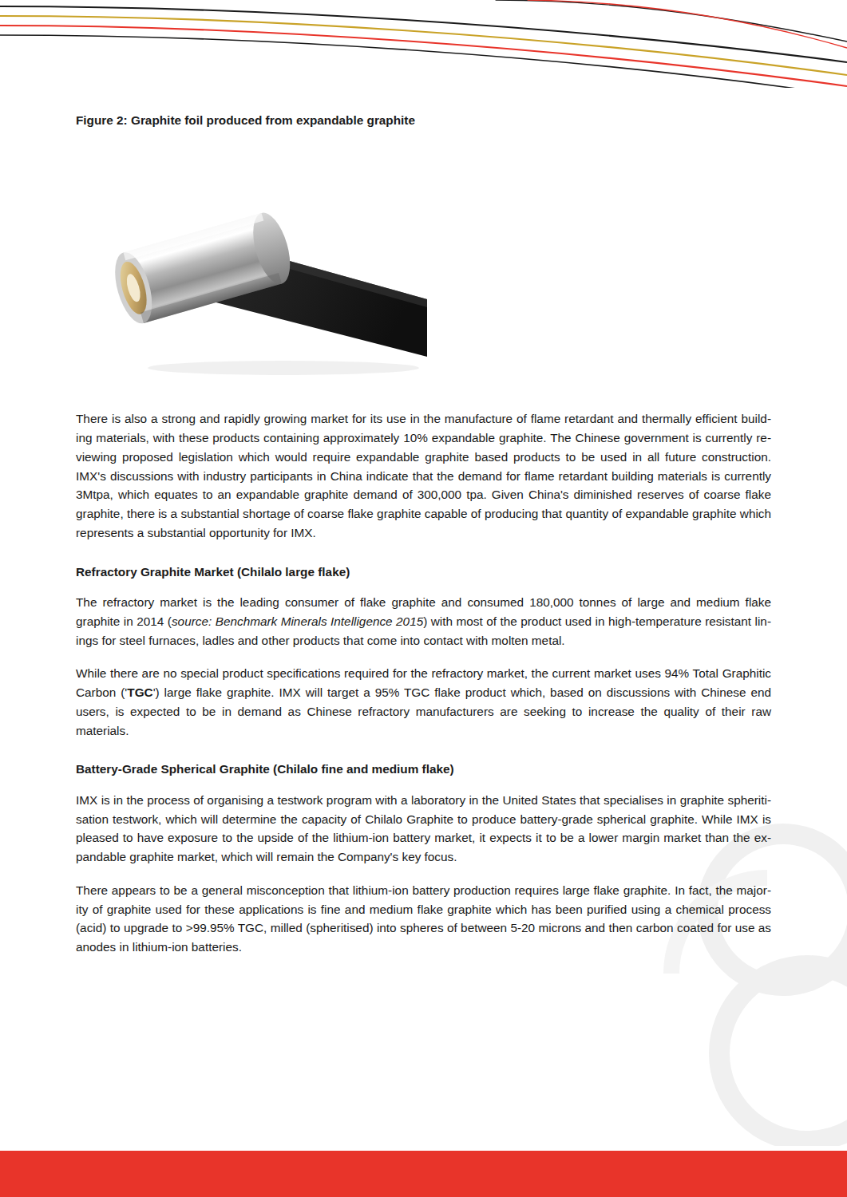Figure 2: Graphite foil produced from expandable graphite
There is also a strong and rapidly growing market for its use in the manufacture of flame retardant and thermally efficient building materials, with these products containing approximately 10% expandable graphite. The Chinese government is currently reviewing proposed legislation which would require expandable graphite based products to be used in all future construction. IMX's discussions with industry participants in China indicate that the demand for flame retardant building materials is currently 3Mtpa, which equates to an expandable graphite demand of 300,000 tpa. Given China's diminished reserves of coarse flake graphite, there is a substantial shortage of coarse flake graphite capable of producing that quantity of expandable graphite which represents a substantial opportunity for IMX.
Refractory Graphite Market (Chilalo large flake)
The refractory market is the leading consumer of flake graphite and consumed 180,000 tonnes of large and medium flake graphite in 2014 (source: Benchmark Minerals Intelligence 2015) with most of the product used in high-temperature resistant linings for steel furnaces, ladles and other products that come into contact with molten metal.
While there are no special product specifications required for the refractory market, the current market uses 94% Total Graphitic Carbon ('TGC') large flake graphite. IMX will target a 95% TGC flake product which, based on discussions with Chinese end users, is expected to be in demand as Chinese refractory manufacturers are seeking to increase the quality of their raw materials.
Battery-Grade Spherical Graphite (Chilalo fine and medium flake)
IMX is in the process of organising a testwork program with a laboratory in the United States that specialises in graphite spheritisation testwork, which will determine the capacity of Chilalo Graphite to produce battery-grade spherical graphite. While IMX is pleased to have exposure to the upside of the lithium-ion battery market, it expects it to be a lower margin market than the expandable graphite market, which will remain the Company's key focus.
There appears to be a general misconception that lithium-ion battery production requires large flake graphite. In fact, the majority of graphite used for these applications is fine and medium flake graphite which has been purified using a chemical process (acid) to upgrade to >99.95% TGC, milled (spheritised) into spheres of between 5-20 microns and then carbon coated for use as anodes in lithium-ion batteries.